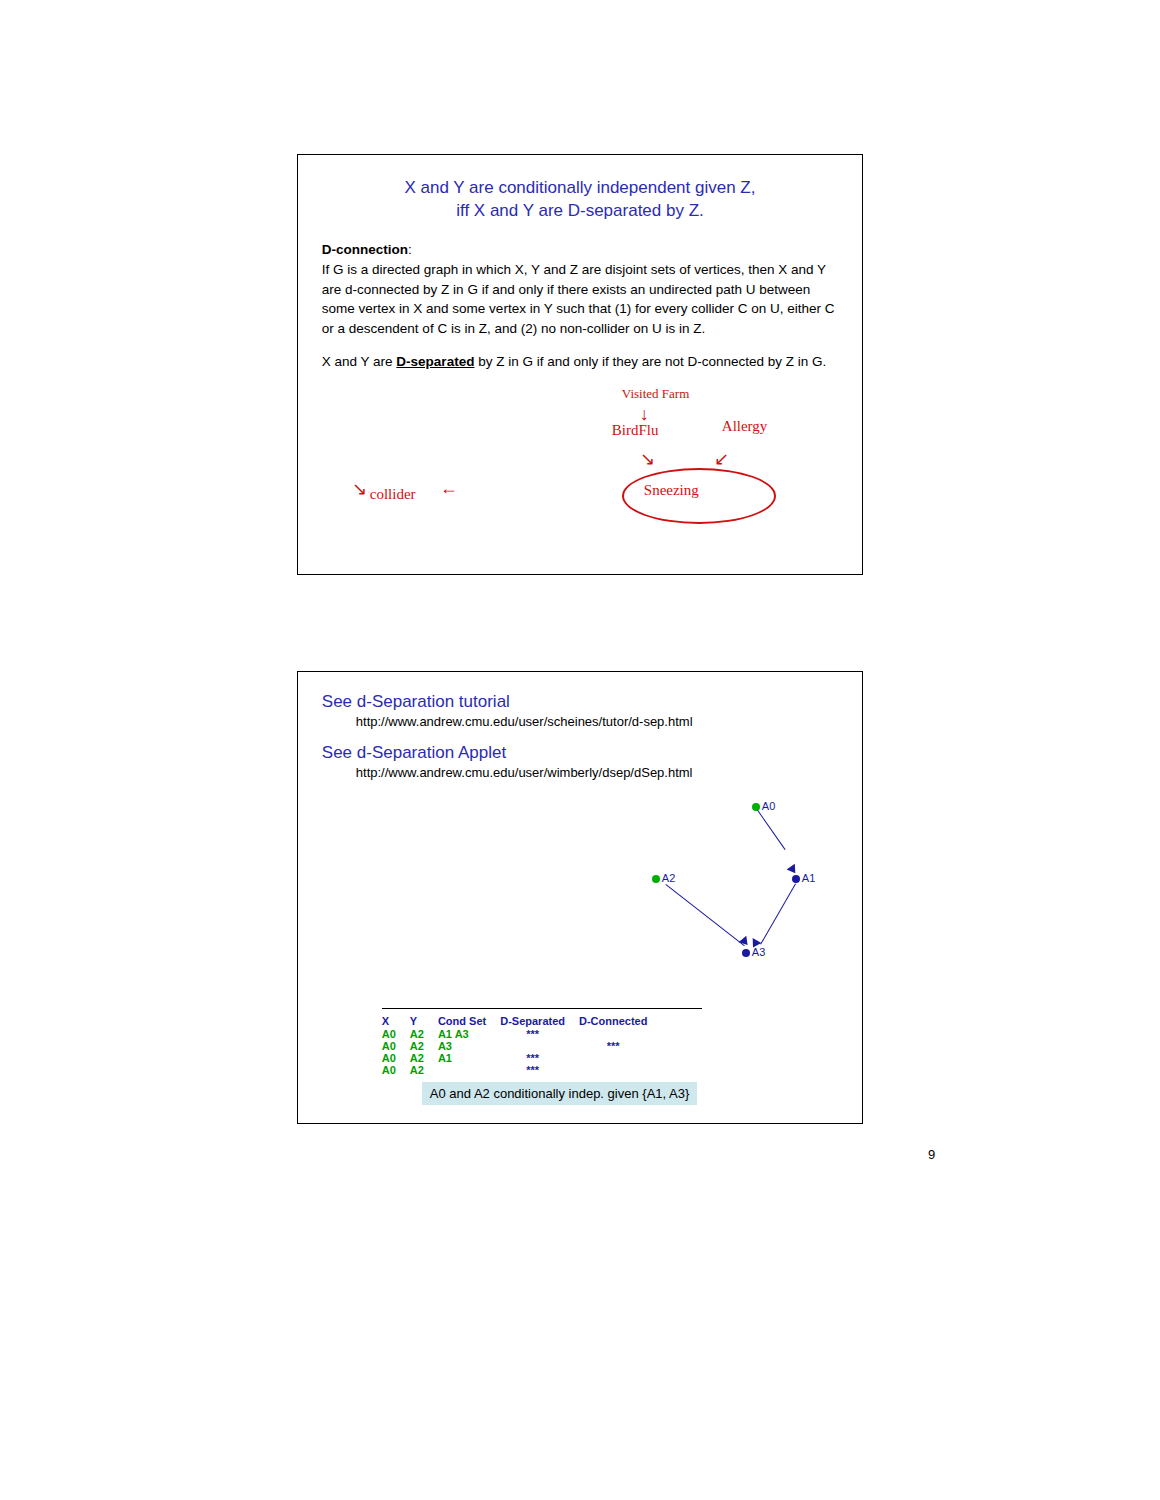X and Y are conditionally independent given Z,
iff X and Y are D-separated by Z.
D-connection:
If G is a directed graph in which X, Y and Z are disjoint sets of vertices, then X and Y are d-connected by Z in G if and only if there exists an undirected path U between some vertex in X and some vertex in Y such that (1) for every collider C on U, either C or a descendent of C is in Z, and (2) no non-collider on U is in Z.
X and Y are D-separated by Z in G if and only if they are not D-connected by Z in G.
↘ collider ← Visited Farm ↓ BirdFlu Allergy ↘ ↙
Sneezing
See d-Separation tutorial
http://www.andrew.cmu.edu/user/scheines/tutor/d-sep.html
See d-Separation Applet
http://www.andrew.cmu.edu/user/wimberly/dsep/dSep.html
A0
A1
A2
A3
| X | Y | Cond Set | D-Separated | D-Connected |
| --- | --- | --- | --- | --- |
| A0 | A2 | A1 A3 | *** | |
| A0 | A2 | A3 | | *** |
| A0 | A2 | A1 | *** | |
| A0 | A2 | | *** | |
A0 and A2 conditionally indep. given {A1, A3}
9